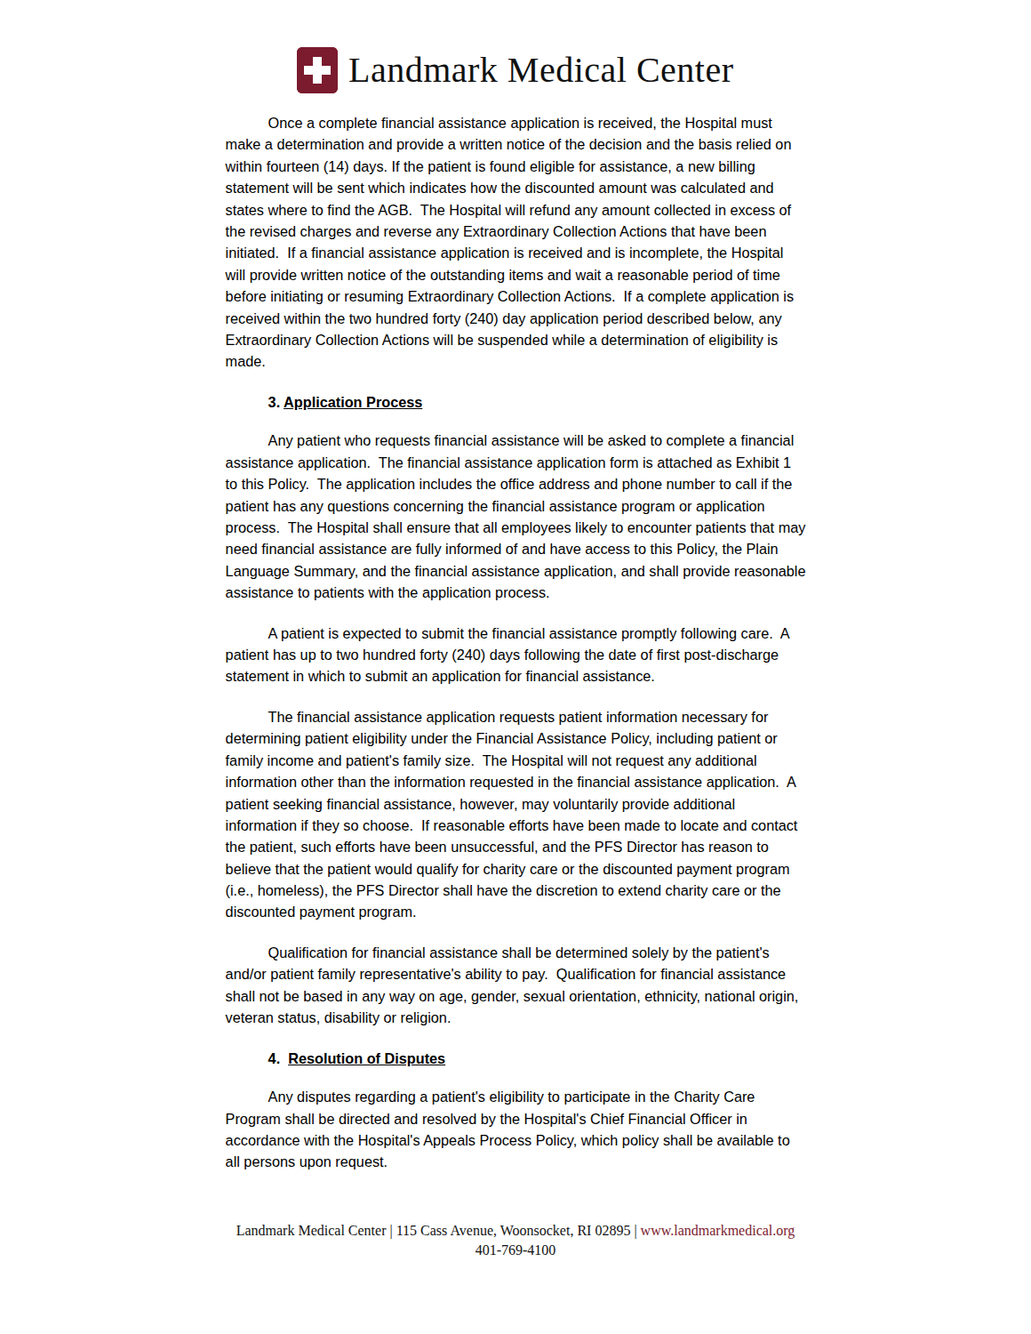Landmark Medical Center
Once a complete financial assistance application is received, the Hospital must make a determination and provide a written notice of the decision and the basis relied on within fourteen (14) days. If the patient is found eligible for assistance, a new billing statement will be sent which indicates how the discounted amount was calculated and states where to find the AGB. The Hospital will refund any amount collected in excess of the revised charges and reverse any Extraordinary Collection Actions that have been initiated. If a financial assistance application is received and is incomplete, the Hospital will provide written notice of the outstanding items and wait a reasonable period of time before initiating or resuming Extraordinary Collection Actions. If a complete application is received within the two hundred forty (240) day application period described below, any Extraordinary Collection Actions will be suspended while a determination of eligibility is made.
3. Application Process
Any patient who requests financial assistance will be asked to complete a financial assistance application. The financial assistance application form is attached as Exhibit 1 to this Policy. The application includes the office address and phone number to call if the patient has any questions concerning the financial assistance program or application process. The Hospital shall ensure that all employees likely to encounter patients that may need financial assistance are fully informed of and have access to this Policy, the Plain Language Summary, and the financial assistance application, and shall provide reasonable assistance to patients with the application process.
A patient is expected to submit the financial assistance promptly following care. A patient has up to two hundred forty (240) days following the date of first post-discharge statement in which to submit an application for financial assistance.
The financial assistance application requests patient information necessary for determining patient eligibility under the Financial Assistance Policy, including patient or family income and patient's family size. The Hospital will not request any additional information other than the information requested in the financial assistance application. A patient seeking financial assistance, however, may voluntarily provide additional information if they so choose. If reasonable efforts have been made to locate and contact the patient, such efforts have been unsuccessful, and the PFS Director has reason to believe that the patient would qualify for charity care or the discounted payment program (i.e., homeless), the PFS Director shall have the discretion to extend charity care or the discounted payment program.
Qualification for financial assistance shall be determined solely by the patient's and/or patient family representative's ability to pay. Qualification for financial assistance shall not be based in any way on age, gender, sexual orientation, ethnicity, national origin, veteran status, disability or religion.
4. Resolution of Disputes
Any disputes regarding a patient's eligibility to participate in the Charity Care Program shall be directed and resolved by the Hospital's Chief Financial Officer in accordance with the Hospital's Appeals Process Policy, which policy shall be available to all persons upon request.
Landmark Medical Center | 115 Cass Avenue, Woonsocket, RI 02895 | www.landmarkmedical.org
401-769-4100